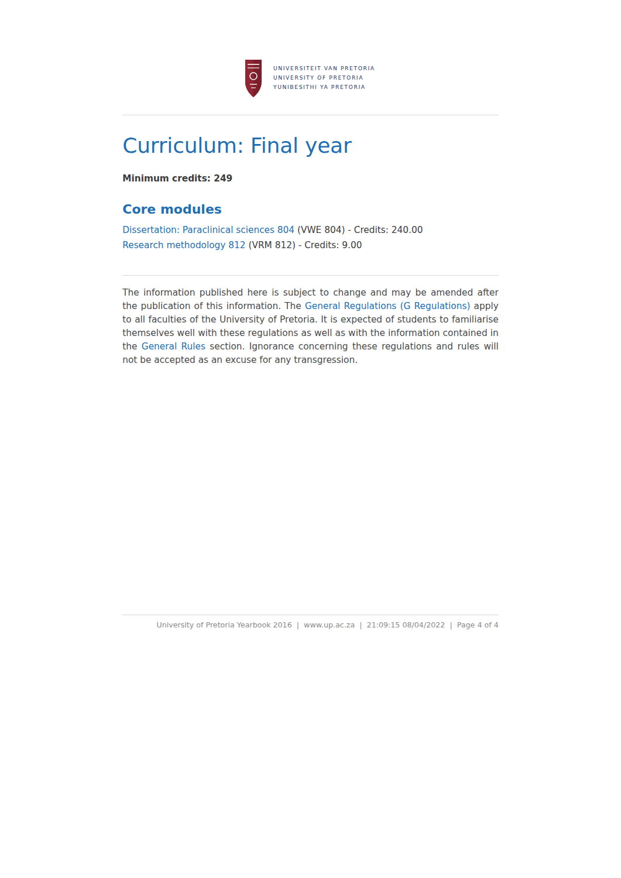UNIVERSITEIT VAN PRETORIA UNIVERSITY OF PRETORIA YUNIBESITHI YA PRETORIA
Curriculum: Final year
Minimum credits: 249
Core modules
Dissertation: Paraclinical sciences 804 (VWE 804) - Credits: 240.00
Research methodology 812 (VRM 812) - Credits: 9.00
The information published here is subject to change and may be amended after the publication of this information. The General Regulations (G Regulations) apply to all faculties of the University of Pretoria. It is expected of students to familiarise themselves well with these regulations as well as with the information contained in the General Rules section. Ignorance concerning these regulations and rules will not be accepted as an excuse for any transgression.
University of Pretoria Yearbook 2016 | www.up.ac.za | 21:09:15 08/04/2022 | Page 4 of 4